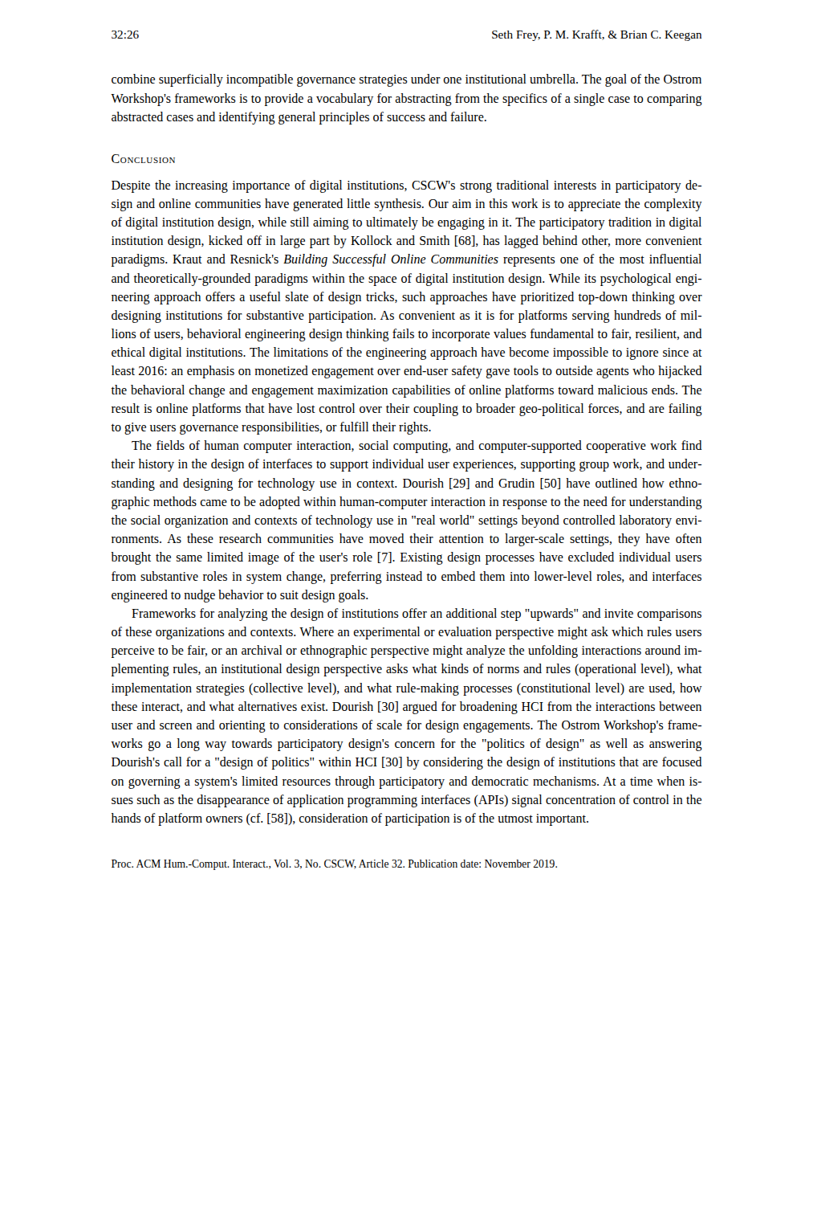32:26 Seth Frey, P. M. Krafft, & Brian C. Keegan
combine superficially incompatible governance strategies under one institutional umbrella. The goal of the Ostrom Workshop's frameworks is to provide a vocabulary for abstracting from the specifics of a single case to comparing abstracted cases and identifying general principles of success and failure.
Conclusion
Despite the increasing importance of digital institutions, CSCW's strong traditional interests in participatory design and online communities have generated little synthesis. Our aim in this work is to appreciate the complexity of digital institution design, while still aiming to ultimately be engaging in it. The participatory tradition in digital institution design, kicked off in large part by Kollock and Smith [68], has lagged behind other, more convenient paradigms. Kraut and Resnick's Building Successful Online Communities represents one of the most influential and theoretically-grounded paradigms within the space of digital institution design. While its psychological engineering approach offers a useful slate of design tricks, such approaches have prioritized top-down thinking over designing institutions for substantive participation. As convenient as it is for platforms serving hundreds of millions of users, behavioral engineering design thinking fails to incorporate values fundamental to fair, resilient, and ethical digital institutions. The limitations of the engineering approach have become impossible to ignore since at least 2016: an emphasis on monetized engagement over end-user safety gave tools to outside agents who hijacked the behavioral change and engagement maximization capabilities of online platforms toward malicious ends. The result is online platforms that have lost control over their coupling to broader geo-political forces, and are failing to give users governance responsibilities, or fulfill their rights.
The fields of human computer interaction, social computing, and computer-supported cooperative work find their history in the design of interfaces to support individual user experiences, supporting group work, and understanding and designing for technology use in context. Dourish [29] and Grudin [50] have outlined how ethnographic methods came to be adopted within human-computer interaction in response to the need for understanding the social organization and contexts of technology use in "real world" settings beyond controlled laboratory environments. As these research communities have moved their attention to larger-scale settings, they have often brought the same limited image of the user's role [7]. Existing design processes have excluded individual users from substantive roles in system change, preferring instead to embed them into lower-level roles, and interfaces engineered to nudge behavior to suit design goals.
Frameworks for analyzing the design of institutions offer an additional step "upwards" and invite comparisons of these organizations and contexts. Where an experimental or evaluation perspective might ask which rules users perceive to be fair, or an archival or ethnographic perspective might analyze the unfolding interactions around implementing rules, an institutional design perspective asks what kinds of norms and rules (operational level), what implementation strategies (collective level), and what rule-making processes (constitutional level) are used, how these interact, and what alternatives exist. Dourish [30] argued for broadening HCI from the interactions between user and screen and orienting to considerations of scale for design engagements. The Ostrom Workshop's frameworks go a long way towards participatory design's concern for the "politics of design" as well as answering Dourish's call for a "design of politics" within HCI [30] by considering the design of institutions that are focused on governing a system's limited resources through participatory and democratic mechanisms. At a time when issues such as the disappearance of application programming interfaces (APIs) signal concentration of control in the hands of platform owners (cf. [58]), consideration of participation is of the utmost important.
Proc. ACM Hum.-Comput. Interact., Vol. 3, No. CSCW, Article 32. Publication date: November 2019.